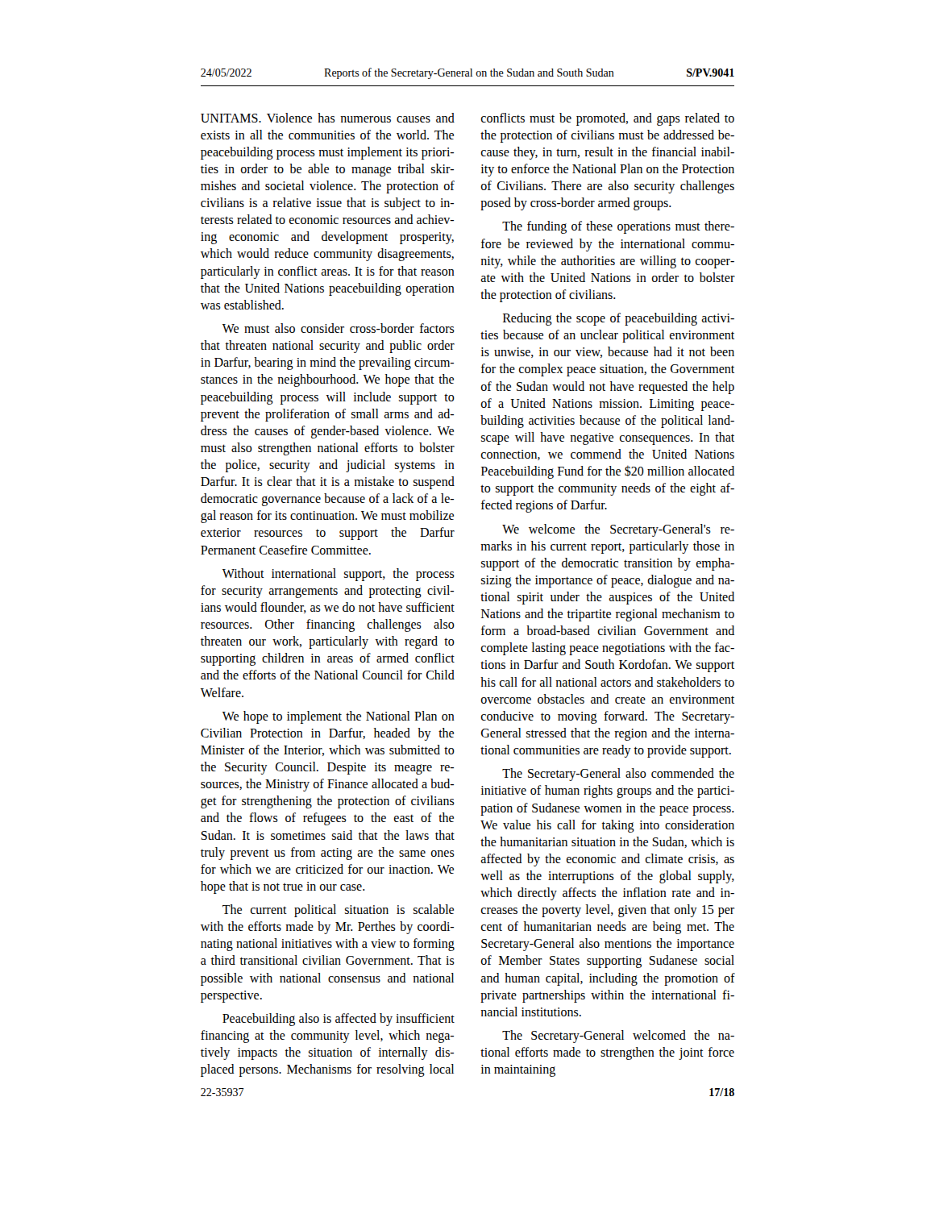24/05/2022
Reports of the Secretary-General on the Sudan and South Sudan
S/PV.9041
UNITAMS. Violence has numerous causes and exists in all the communities of the world. The peacebuilding process must implement its priorities in order to be able to manage tribal skirmishes and societal violence. The protection of civilians is a relative issue that is subject to interests related to economic resources and achieving economic and development prosperity, which would reduce community disagreements, particularly in conflict areas. It is for that reason that the United Nations peacebuilding operation was established.
We must also consider cross-border factors that threaten national security and public order in Darfur, bearing in mind the prevailing circumstances in the neighbourhood. We hope that the peacebuilding process will include support to prevent the proliferation of small arms and address the causes of gender-based violence. We must also strengthen national efforts to bolster the police, security and judicial systems in Darfur. It is clear that it is a mistake to suspend democratic governance because of a lack of a legal reason for its continuation. We must mobilize exterior resources to support the Darfur Permanent Ceasefire Committee.
Without international support, the process for security arrangements and protecting civilians would flounder, as we do not have sufficient resources. Other financing challenges also threaten our work, particularly with regard to supporting children in areas of armed conflict and the efforts of the National Council for Child Welfare.
We hope to implement the National Plan on Civilian Protection in Darfur, headed by the Minister of the Interior, which was submitted to the Security Council. Despite its meagre resources, the Ministry of Finance allocated a budget for strengthening the protection of civilians and the flows of refugees to the east of the Sudan. It is sometimes said that the laws that truly prevent us from acting are the same ones for which we are criticized for our inaction. We hope that is not true in our case.
The current political situation is scalable with the efforts made by Mr. Perthes by coordinating national initiatives with a view to forming a third transitional civilian Government. That is possible with national consensus and national perspective.
Peacebuilding also is affected by insufficient financing at the community level, which negatively impacts the situation of internally displaced persons. Mechanisms for resolving local conflicts must be promoted, and gaps related to the protection of civilians must be addressed because they, in turn, result in the financial inability to enforce the National Plan on the Protection of Civilians. There are also security challenges posed by cross-border armed groups.
The funding of these operations must therefore be reviewed by the international community, while the authorities are willing to cooperate with the United Nations in order to bolster the protection of civilians.
Reducing the scope of peacebuilding activities because of an unclear political environment is unwise, in our view, because had it not been for the complex peace situation, the Government of the Sudan would not have requested the help of a United Nations mission. Limiting peacebuilding activities because of the political landscape will have negative consequences. In that connection, we commend the United Nations Peacebuilding Fund for the $20 million allocated to support the community needs of the eight affected regions of Darfur.
We welcome the Secretary-General's remarks in his current report, particularly those in support of the democratic transition by emphasizing the importance of peace, dialogue and national spirit under the auspices of the United Nations and the tripartite regional mechanism to form a broad-based civilian Government and complete lasting peace negotiations with the factions in Darfur and South Kordofan. We support his call for all national actors and stakeholders to overcome obstacles and create an environment conducive to moving forward. The Secretary-General stressed that the region and the international communities are ready to provide support.
The Secretary-General also commended the initiative of human rights groups and the participation of Sudanese women in the peace process. We value his call for taking into consideration the humanitarian situation in the Sudan, which is affected by the economic and climate crisis, as well as the interruptions of the global supply, which directly affects the inflation rate and increases the poverty level, given that only 15 per cent of humanitarian needs are being met. The Secretary-General also mentions the importance of Member States supporting Sudanese social and human capital, including the promotion of private partnerships within the international financial institutions.
The Secretary-General welcomed the national efforts made to strengthen the joint force in maintaining
22-35937
17/18